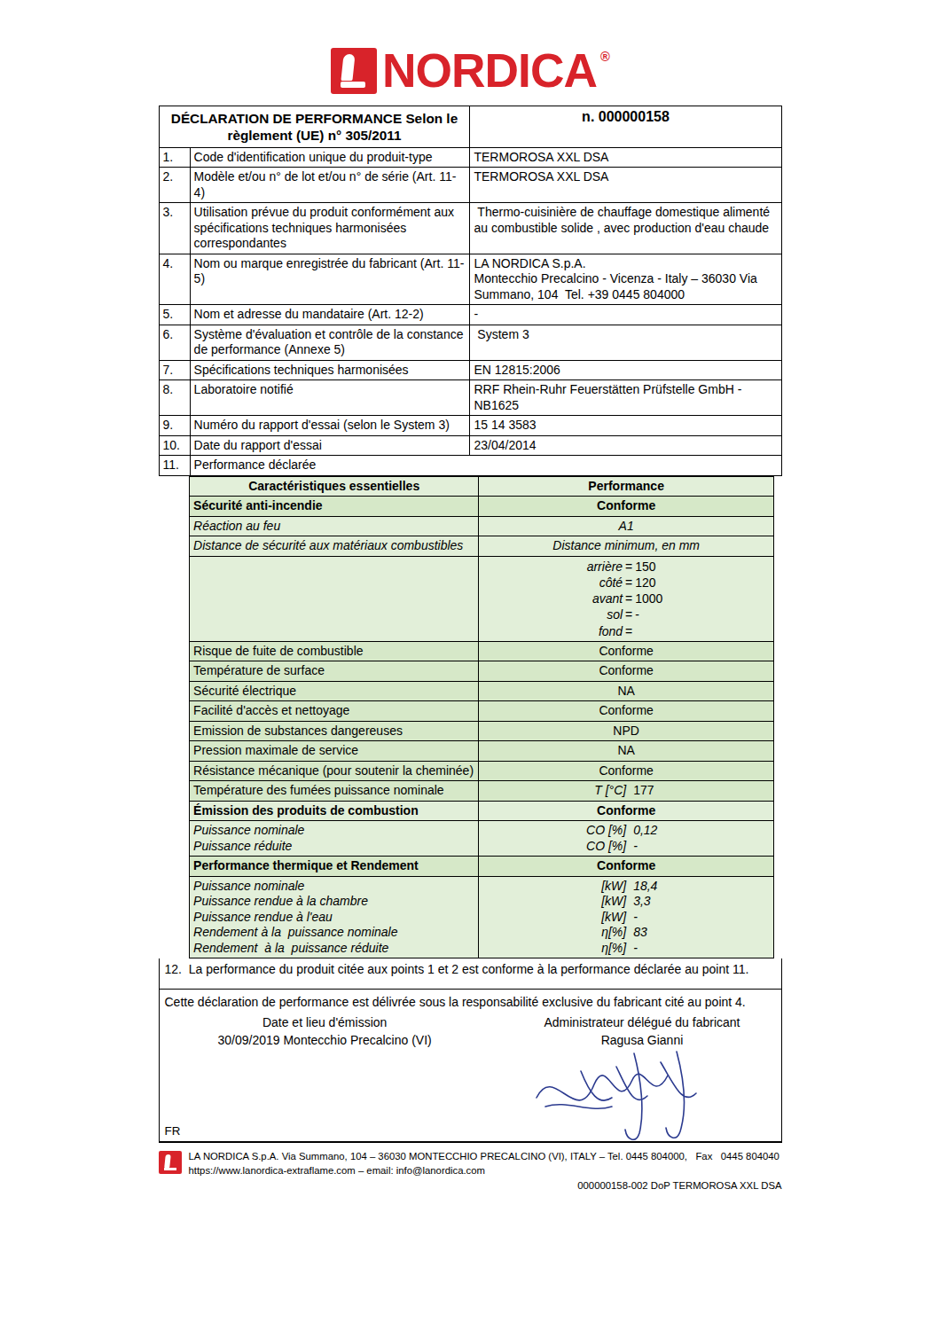NORDICA®
LA
| DÉCLARATION DE PERFORMANCE Selon le règlement (UE) n° 305/2011 | n. 000000158 |
| 1. | Code d'identification unique du produit-type | TERMOROSA XXL DSA |
| 2. | Modèle et/ou n° de lot et/ou n° de série (Art. 11-4) | TERMOROSA XXL DSA |
| 3. | Utilisation prévue du produit conformément aux spécifications techniques harmonisées correspondantes | Thermo-cuisinière de chauffage domestique alimenté au combustible solide , avec production d'eau chaude |
| 4. | Nom ou marque enregistrée du fabricant (Art. 11-5) | LA NORDICA S.p.A. Montecchio Precalcino - Vicenza - Italy – 36030 Via Summano, 104 Tel. +39 0445 804000 |
| 5. | Nom et adresse du mandataire (Art. 12-2) | - |
| 6. | Système d'évaluation et contrôle de la constance de performance (Annexe 5) | System 3 |
| 7. | Spécifications techniques harmonisées | EN 12815:2006 |
| 8. | Laboratoire notifié | RRF Rhein-Ruhr Feuerstätten Prüfstelle GmbH - NB1625 |
| 9. | Numéro du rapport d'essai (selon le System 3) | 15 14 3583 |
| 10. | Date du rapport d'essai | 23/04/2014 |
| 11. | Performance déclarée |
| / / Caractéristiques essentielles / Performance / / / / Sécurité anti-incendie / Conforme / / / / Réaction au feu / A1 / / / / Distance de sécurité aux matériaux combustibles / Distance minimum, en mm / / / / / arrière = 150 côté = 120 avant = 1000 sol = - fond = / / / / Risque de fuite de combustible / Conforme / / / / Température de surface / Conforme / / / / Sécurité électrique / NA / / / / Facilité d'accès et nettoyage / Conforme / / / / Emission de substances dangereuses / NPD / / / / Pression maximale de service / NA / / / / Résistance mécanique (pour soutenir la cheminée) / Conforme / / / / Température des fumées puissance nominale / T [°C] 177 / / / / Émission des produits de combustion / Conforme / / / / Puissance nominale Puissance réduite / CO [%] 0,12 CO [%] - / / / / Performance thermique et Rendement / Conforme / / / / Puissance nominale Puissance rendue à la chambre Puissance rendue à l'eau Rendement à la puissance nominale Rendement à la puissance réduite / [kW] 18,4 [kW] 3,3 [kW] - η[%] 83 η[%] - / / |
12. La performance du produit citée aux points 1 et 2 est conforme à la performance déclarée au point 11.
Cette déclaration de performance est délivrée sous la responsabilité exclusive du fabricant cité au point 4.
Date et lieu d'émission
30/09/2019 Montecchio Precalcino (VI)
Administrateur délégué du fabricant
Ragusa Gianni
FR
LA NORDICA S.p.A. Via Summano, 104 – 36030 MONTECCHIO PRECALCINO (VI), ITALY – Tel. 0445 804000, Fax 0445 804040
https://www.lanordica-extraflame.com – email: info@lanordica.com
000000158-002 DoP TERMOROSA XXL DSA